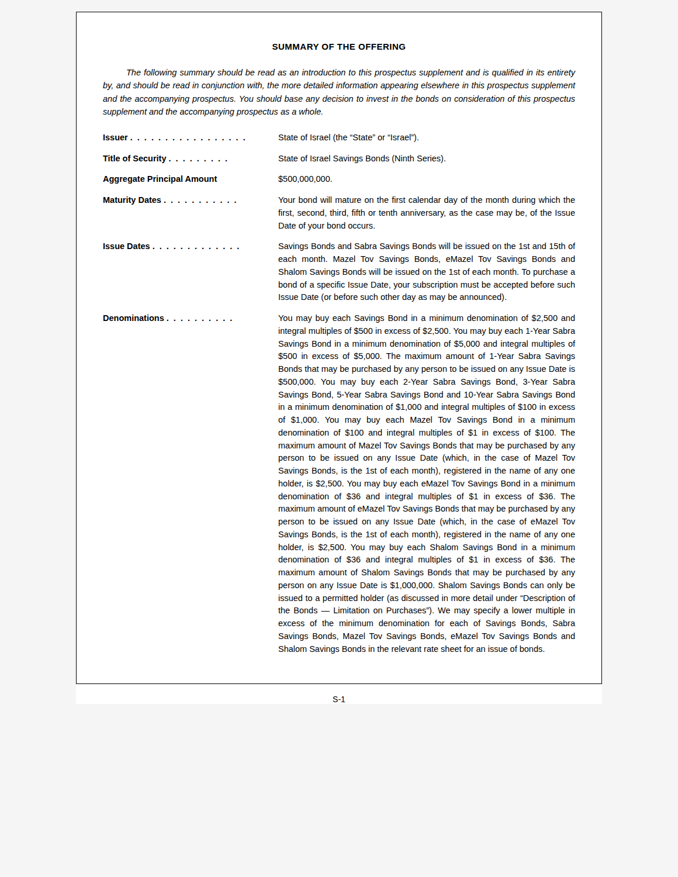SUMMARY OF THE OFFERING
The following summary should be read as an introduction to this prospectus supplement and is qualified in its entirety by, and should be read in conjunction with, the more detailed information appearing elsewhere in this prospectus supplement and the accompanying prospectus. You should base any decision to invest in the bonds on consideration of this prospectus supplement and the accompanying prospectus as a whole.
| Issuer . . . . . . . . . . . . . . . . . | State of Israel (the “State” or “Israel”). |
| Title of Security . . . . . . . . . | State of Israel Savings Bonds (Ninth Series). |
| Aggregate Principal Amount | $500,000,000. |
| Maturity Dates . . . . . . . . . . . | Your bond will mature on the first calendar day of the month during which the first, second, third, fifth or tenth anniversary, as the case may be, of the Issue Date of your bond occurs. |
| Issue Dates . . . . . . . . . . . . . | Savings Bonds and Sabra Savings Bonds will be issued on the 1st and 15th of each month. Mazel Tov Savings Bonds, eMazel Tov Savings Bonds and Shalom Savings Bonds will be issued on the 1st of each month. To purchase a bond of a specific Issue Date, your subscription must be accepted before such Issue Date (or before such other day as may be announced). |
| Denominations . . . . . . . . . . | You may buy each Savings Bond in a minimum denomination of $2,500 and integral multiples of $500 in excess of $2,500. You may buy each 1-Year Sabra Savings Bond in a minimum denomination of $5,000 and integral multiples of $500 in excess of $5,000. The maximum amount of 1-Year Sabra Savings Bonds that may be purchased by any person to be issued on any Issue Date is $500,000. You may buy each 2-Year Sabra Savings Bond, 3-Year Sabra Savings Bond, 5-Year Sabra Savings Bond and 10-Year Sabra Savings Bond in a minimum denomination of $1,000 and integral multiples of $100 in excess of $1,000. You may buy each Mazel Tov Savings Bond in a minimum denomination of $100 and integral multiples of $1 in excess of $100. The maximum amount of Mazel Tov Savings Bonds that may be purchased by any person to be issued on any Issue Date (which, in the case of Mazel Tov Savings Bonds, is the 1st of each month), registered in the name of any one holder, is $2,500. You may buy each eMazel Tov Savings Bond in a minimum denomination of $36 and integral multiples of $1 in excess of $36. The maximum amount of eMazel Tov Savings Bonds that may be purchased by any person to be issued on any Issue Date (which, in the case of eMazel Tov Savings Bonds, is the 1st of each month), registered in the name of any one holder, is $2,500. You may buy each Shalom Savings Bond in a minimum denomination of $36 and integral multiples of $1 in excess of $36. The maximum amount of Shalom Savings Bonds that may be purchased by any person on any Issue Date is $1,000,000. Shalom Savings Bonds can only be issued to a permitted holder (as discussed in more detail under “Description of the Bonds — Limitation on Purchases”). We may specify a lower multiple in excess of the minimum denomination for each of Savings Bonds, Sabra Savings Bonds, Mazel Tov Savings Bonds, eMazel Tov Savings Bonds and Shalom Savings Bonds in the relevant rate sheet for an issue of bonds. |
S-1